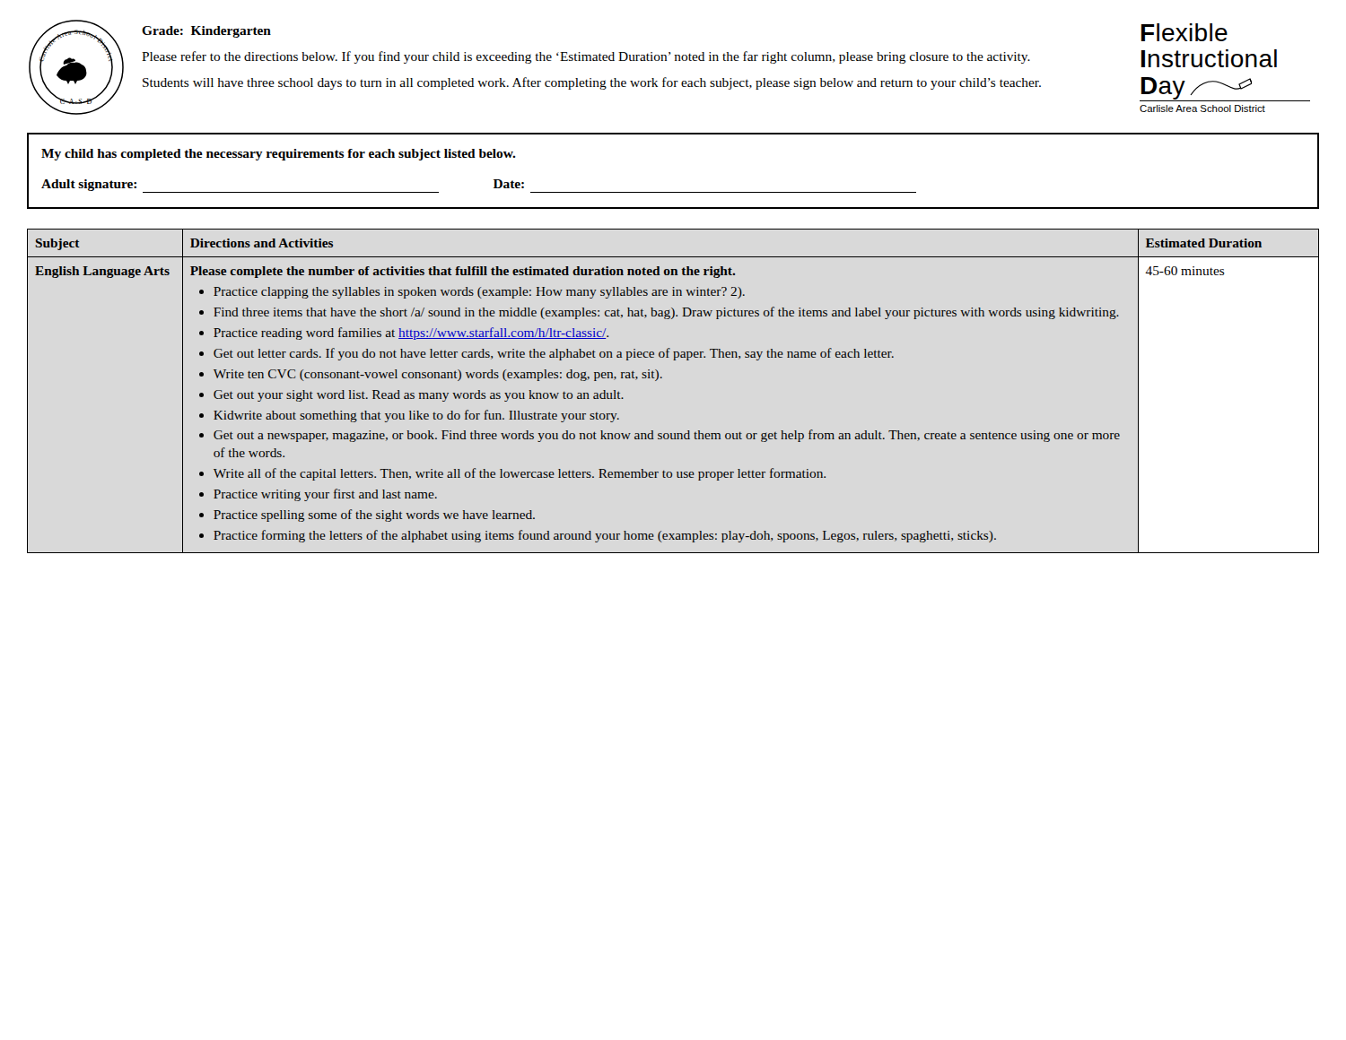Carlisle Area School District C·A·S·D
Grade: Kindergarten
Please refer to the directions below. If you find your child is exceeding the ‘Estimated Duration’ noted in the far right column, please bring closure to the activity.
Students will have three school days to turn in all completed work. After completing the work for each subject, please sign below and return to your child’s teacher.
Flexible
Instructional
Day
Carlisle Area School District
My child has completed the necessary requirements for each subject listed below.
Adult signature:
Date:
| Subject | Directions and Activities | Estimated Duration |
| --- | --- | --- |
| English Language Arts | Please complete the number of activities that fulfill the estimated duration noted on the right. Practice clapping the syllables in spoken words (example: How many syllables are in winter? 2). Find three items that have the short /a/ sound in the middle (examples: cat, hat, bag). Draw pictures of the items and label your pictures with words using kidwriting. Practice reading word families at https://www.starfall.com/h/ltr-classic/ . Get out letter cards. If you do not have letter cards, write the alphabet on a piece of paper. Then, say the name of each letter. Write ten CVC (consonant-vowel consonant) words (examples: dog, pen, rat, sit). Get out your sight word list. Read as many words as you know to an adult. Kidwrite about something that you like to do for fun. Illustrate your story. Get out a newspaper, magazine, or book. Find three words you do not know and sound them out or get help from an adult. Then, create a sentence using one or more of the words. Write all of the capital letters. Then, write all of the lowercase letters. Remember to use proper letter formation. Practice writing your first and last name. Practice spelling some of the sight words we have learned. Practice forming the letters of the alphabet using items found around your home (examples: play-doh, spoons, Legos, rulers, spaghetti, sticks). | 45-60 minutes |